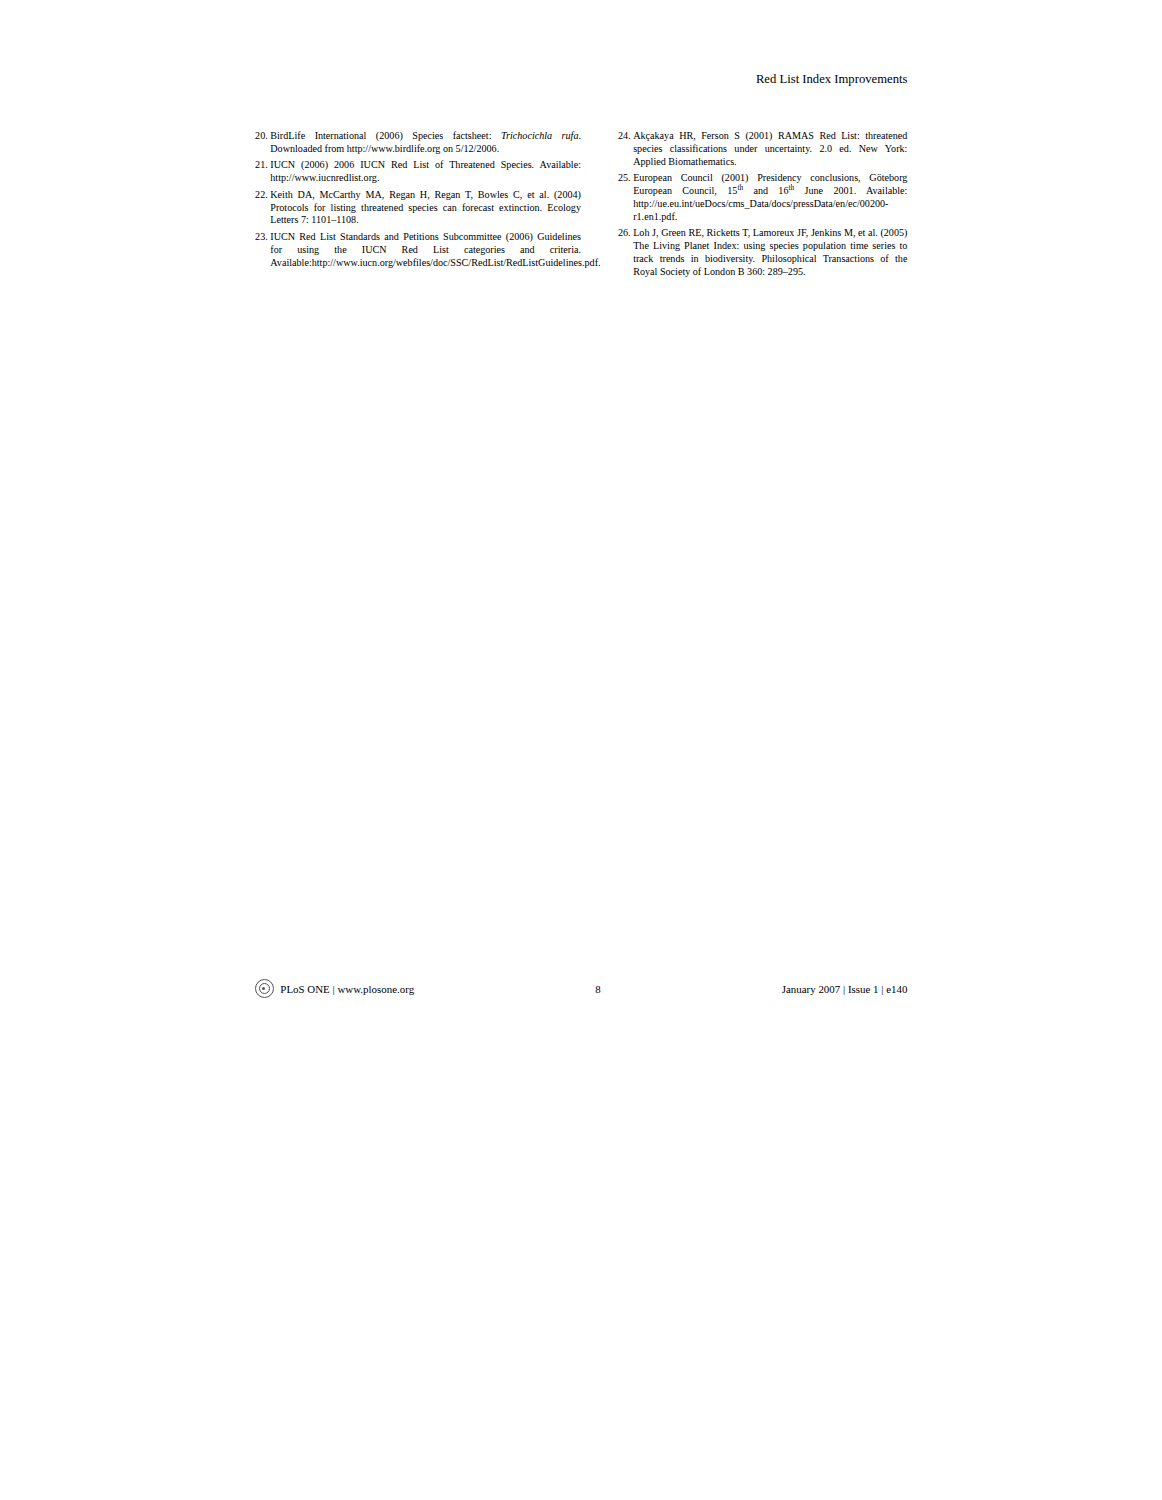Red List Index Improvements
20 BirdLife International (2006) Species factsheet: Trichocichla rufa. Downloaded from http://www.birdlife.org on 5/12/2006.
21 IUCN (2006) 2006 IUCN Red List of Threatened Species. Available: http://www.iucnredlist.org.
22 Keith DA, McCarthy MA, Regan H, Regan T, Bowles C, et al. (2004) Protocols for listing threatened species can forecast extinction. Ecology Letters 7: 1101–1108.
23 IUCN Red List Standards and Petitions Subcommittee (2006) Guidelines for using the IUCN Red List categories and criteria. Available:http://www.iucn.org/webfiles/doc/SSC/RedList/RedListGuidelines.pdf.
24 Akçakaya HR, Ferson S (2001) RAMAS Red List: threatened species classifications under uncertainty. 2.0 ed. New York: Applied Biomathematics.
25 European Council (2001) Presidency conclusions, Göteborg European Council, 15th and 16th June 2001. Available: http://ue.eu.int/ueDocs/cms_Data/docs/pressData/en/ec/00200-r1.en1.pdf.
26 Loh J, Green RE, Ricketts T, Lamoreux JF, Jenkins M, et al. (2005) The Living Planet Index: using species population time series to track trends in biodiversity. Philosophical Transactions of the Royal Society of London B 360: 289–295.
PLoS ONE | www.plosone.org
8
January 2007 | Issue 1 | e140